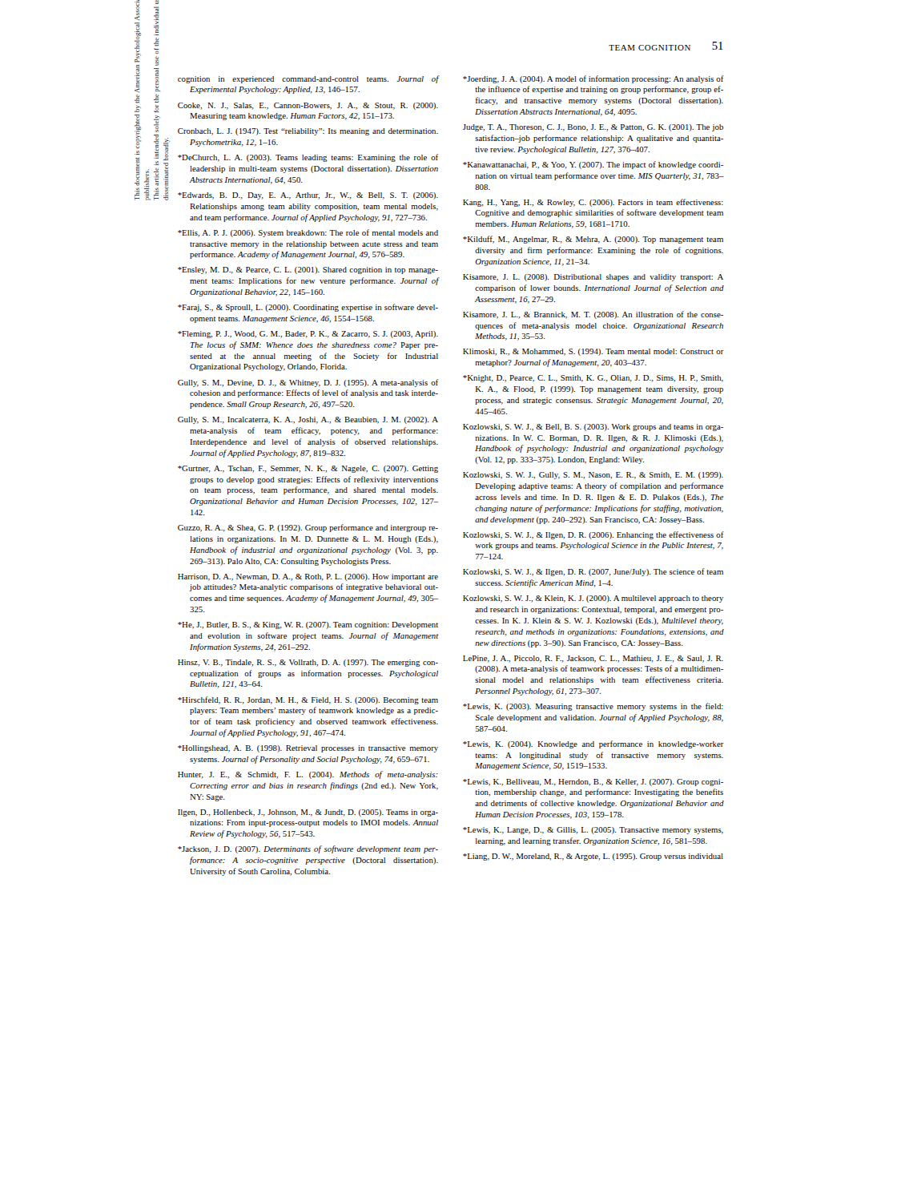This document is copyrighted by the American Psychological Association or one of its allied publishers.
This article is intended solely for the personal use of the individual user and is not to be disseminated broadly.
TEAM COGNITION 51
cognition in experienced command-and-control teams. Journal of Experimental Psychology: Applied, 13, 146–157.
Cooke, N. J., Salas, E., Cannon-Bowers, J. A., & Stout, R. (2000). Measuring team knowledge. Human Factors, 42, 151–173.
Cronbach, L. J. (1947). Test “reliability”: Its meaning and determination. Psychometrika, 12, 1–16.
*DeChurch, L. A. (2003). Teams leading teams: Examining the role of leadership in multi-team systems (Doctoral dissertation). Dissertation Abstracts International, 64, 450.
*Edwards, B. D., Day, E. A., Arthur, Jr., W., & Bell, S. T. (2006). Relationships among team ability composition, team mental models, and team performance. Journal of Applied Psychology, 91, 727–736.
*Ellis, A. P. J. (2006). System breakdown: The role of mental models and transactive memory in the relationship between acute stress and team performance. Academy of Management Journal, 49, 576–589.
*Ensley, M. D., & Pearce, C. L. (2001). Shared cognition in top management teams: Implications for new venture performance. Journal of Organizational Behavior, 22, 145–160.
*Faraj, S., & Sproull, L. (2000). Coordinating expertise in software development teams. Management Science, 46, 1554–1568.
*Fleming, P. J., Wood, G. M., Bader, P. K., & Zacarro, S. J. (2003, April). The locus of SMM: Whence does the sharedness come? Paper presented at the annual meeting of the Society for Industrial Organizational Psychology, Orlando, Florida.
Gully, S. M., Devine, D. J., & Whitney, D. J. (1995). A meta-analysis of cohesion and performance: Effects of level of analysis and task interdependence. Small Group Research, 26, 497–520.
Gully, S. M., Incalcaterra, K. A., Joshi, A., & Beaubien, J. M. (2002). A meta-analysis of team efficacy, potency, and performance: Interdependence and level of analysis of observed relationships. Journal of Applied Psychology, 87, 819–832.
*Gurtner, A., Tschan, F., Semmer, N. K., & Nagele, C. (2007). Getting groups to develop good strategies: Effects of reflexivity interventions on team process, team performance, and shared mental models. Organizational Behavior and Human Decision Processes, 102, 127–142.
Guzzo, R. A., & Shea, G. P. (1992). Group performance and intergroup relations in organizations. In M. D. Dunnette & L. M. Hough (Eds.), Handbook of industrial and organizational psychology (Vol. 3, pp. 269–313). Palo Alto, CA: Consulting Psychologists Press.
Harrison, D. A., Newman, D. A., & Roth, P. L. (2006). How important are job attitudes? Meta-analytic comparisons of integrative behavioral outcomes and time sequences. Academy of Management Journal, 49, 305–325.
*He, J., Butler, B. S., & King, W. R. (2007). Team cognition: Development and evolution in software project teams. Journal of Management Information Systems, 24, 261–292.
Hinsz, V. B., Tindale, R. S., & Vollrath, D. A. (1997). The emerging conceptualization of groups as information processes. Psychological Bulletin, 121, 43–64.
*Hirschfeld, R. R., Jordan, M. H., & Field, H. S. (2006). Becoming team players: Team members’ mastery of teamwork knowledge as a predictor of team task proficiency and observed teamwork effectiveness. Journal of Applied Psychology, 91, 467–474.
*Hollingshead, A. B. (1998). Retrieval processes in transactive memory systems. Journal of Personality and Social Psychology, 74, 659–671.
Hunter, J. E., & Schmidt, F. L. (2004). Methods of meta-analysis: Correcting error and bias in research findings (2nd ed.). New York, NY: Sage.
Ilgen, D., Hollenbeck, J., Johnson, M., & Jundt, D. (2005). Teams in organizations: From input-process-output models to IMOI models. Annual Review of Psychology, 56, 517–543.
*Jackson, J. D. (2007). Determinants of software development team performance: A socio-cognitive perspective (Doctoral dissertation). University of South Carolina, Columbia.
*Joerding, J. A. (2004). A model of information processing: An analysis of the influence of expertise and training on group performance, group efficacy, and transactive memory systems (Doctoral dissertation). Dissertation Abstracts International, 64, 4095.
Judge, T. A., Thoreson, C. J., Bono, J. E., & Patton, G. K. (2001). The job satisfaction–job performance relationship: A qualitative and quantitative review. Psychological Bulletin, 127, 376–407.
*Kanawattanachai, P., & Yoo, Y. (2007). The impact of knowledge coordination on virtual team performance over time. MIS Quarterly, 31, 783–808.
Kang, H., Yang, H., & Rowley, C. (2006). Factors in team effectiveness: Cognitive and demographic similarities of software development team members. Human Relations, 59, 1681–1710.
*Kilduff, M., Angelmar, R., & Mehra, A. (2000). Top management team diversity and firm performance: Examining the role of cognitions. Organization Science, 11, 21–34.
Kisamore, J. L. (2008). Distributional shapes and validity transport: A comparison of lower bounds. International Journal of Selection and Assessment, 16, 27–29.
Kisamore, J. L., & Brannick, M. T. (2008). An illustration of the consequences of meta-analysis model choice. Organizational Research Methods, 11, 35–53.
Klimoski, R., & Mohammed, S. (1994). Team mental model: Construct or metaphor? Journal of Management, 20, 403–437.
*Knight, D., Pearce, C. L., Smith, K. G., Olian, J. D., Sims, H. P., Smith, K. A., & Flood, P. (1999). Top management team diversity, group process, and strategic consensus. Strategic Management Journal, 20, 445–465.
Kozlowski, S. W. J., & Bell, B. S. (2003). Work groups and teams in organizations. In W. C. Borman, D. R. Ilgen, & R. J. Klimoski (Eds.), Handbook of psychology: Industrial and organizational psychology (Vol. 12, pp. 333–375). London, England: Wiley.
Kozlowski, S. W. J., Gully, S. M., Nason, E. R., & Smith, E. M. (1999). Developing adaptive teams: A theory of compilation and performance across levels and time. In D. R. Ilgen & E. D. Pulakos (Eds.), The changing nature of performance: Implications for staffing, motivation, and development (pp. 240–292). San Francisco, CA: Jossey–Bass.
Kozlowski, S. W. J., & Ilgen, D. R. (2006). Enhancing the effectiveness of work groups and teams. Psychological Science in the Public Interest, 7, 77–124.
Kozlowski, S. W. J., & Ilgen, D. R. (2007, June/July). The science of team success. Scientific American Mind, 1–4.
Kozlowski, S. W. J., & Klein, K. J. (2000). A multilevel approach to theory and research in organizations: Contextual, temporal, and emergent processes. In K. J. Klein & S. W. J. Kozlowski (Eds.), Multilevel theory, research, and methods in organizations: Foundations, extensions, and new directions (pp. 3–90). San Francisco, CA: Jossey–Bass.
LePine, J. A., Piccolo, R. F., Jackson, C. L., Mathieu, J. E., & Saul, J. R. (2008). A meta-analysis of teamwork processes: Tests of a multidimensional model and relationships with team effectiveness criteria. Personnel Psychology, 61, 273–307.
*Lewis, K. (2003). Measuring transactive memory systems in the field: Scale development and validation. Journal of Applied Psychology, 88, 587–604.
*Lewis, K. (2004). Knowledge and performance in knowledge-worker teams: A longitudinal study of transactive memory systems. Management Science, 50, 1519–1533.
*Lewis, K., Belliveau, M., Herndon, B., & Keller, J. (2007). Group cognition, membership change, and performance: Investigating the benefits and detriments of collective knowledge. Organizational Behavior and Human Decision Processes, 103, 159–178.
*Lewis, K., Lange, D., & Gillis, L. (2005). Transactive memory systems, learning, and learning transfer. Organization Science, 16, 581–598.
*Liang, D. W., Moreland, R., & Argote, L. (1995). Group versus individual